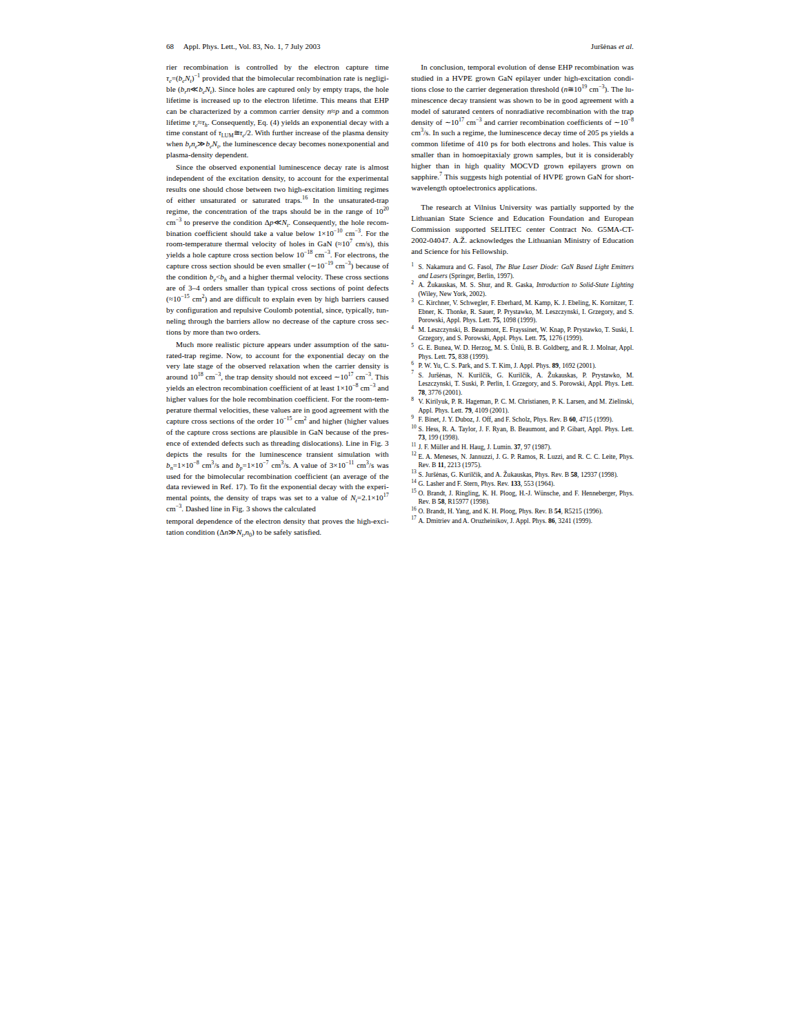68 Appl. Phys. Lett., Vol. 83, No. 1, 7 July 2003
Juršėnas et al.
rier recombination is controlled by the electron capture time τe=(beNt)−1 provided that the bimolecular recombination rate is negligible (brn≪beNt). Since holes are captured only by empty traps, the hole lifetime is increased up to the electron lifetime. This means that EHP can be characterized by a common carrier density n≈p and a common lifetime τe≈τh. Consequently, Eq. (4) yields an exponential decay with a time constant of τLUM≅τe/2. With further increase of the plasma density when brne≫beNt, the luminescence decay becomes nonexponential and plasma-density dependent.
Since the observed exponential luminescence decay rate is almost independent of the excitation density, to account for the experimental results one should chose between two high-excitation limiting regimes of either unsaturated or saturated traps.16 In the unsaturated-trap regime, the concentration of the traps should be in the range of 1020 cm−3 to preserve the condition Δp≪Nt. Consequently, the hole recombination coefficient should take a value below 1×10−10 cm−3. For the room-temperature thermal velocity of holes in GaN (≈107 cm/s), this yields a hole capture cross section below 10−18 cm−3. For electrons, the capture cross section should be even smaller (∼10−19 cm−3) because of the condition be<bh and a higher thermal velocity. These cross sections are of 3–4 orders smaller than typical cross sections of point defects (≈10−15 cm2) and are difficult to explain even by high barriers caused by configuration and repulsive Coulomb potential, since, typically, tunneling through the barriers allow no decrease of the capture cross sections by more than two orders.
Much more realistic picture appears under assumption of the saturated-trap regime. Now, to account for the exponential decay on the very late stage of the observed relaxation when the carrier density is around 1018 cm−3, the trap density should not exceed ∼1017 cm−3. This yields an electron recombination coefficient of at least 1×10−8 cm−3 and higher values for the hole recombination coefficient. For the room-temperature thermal velocities, these values are in good agreement with the capture cross sections of the order 10−15 cm2 and higher (higher values of the capture cross sections are plausible in GaN because of the presence of extended defects such as threading dislocations). Line in Fig. 3 depicts the results for the luminescence transient simulation with bn=1×10−8 cm3/s and bp=1×10−7 cm3/s. A value of 3×10−11 cm3/s was used for the bimolecular recombination coefficient (an average of the data reviewed in Ref. 17). To fit the exponential decay with the experimental points, the density of traps was set to a value of Nt=2.1×1017 cm−3. Dashed line in Fig. 3 shows the calculated
temporal dependence of the electron density that proves the high-excitation condition (Δn≫Nt,n0) to be safely satisfied.
In conclusion, temporal evolution of dense EHP recombination was studied in a HVPE grown GaN epilayer under high-excitation conditions close to the carrier degeneration threshold (n≅1019 cm−3). The luminescence decay transient was shown to be in good agreement with a model of saturated centers of nonradiative recombination with the trap density of ∼1017 cm−3 and carrier recombination coefficients of ∼10−8 cm3/s. In such a regime, the luminescence decay time of 205 ps yields a common lifetime of 410 ps for both electrons and holes. This value is smaller than in homoepitaxialy grown samples, but it is considerably higher than in high quality MOCVD grown epilayers grown on sapphire.7 This suggests high potential of HVPE grown GaN for short-wavelength optoelectronics applications.
The research at Vilnius University was partially supported by the Lithuanian State Science and Education Foundation and European Commission supported SELITEC center Contract No. G5MA-CT-2002-04047. A.Ž. acknowledges the Lithuanian Ministry of Education and Science for his Fellowship.
S. Nakamura and G. Fasol, The Blue Laser Diode: GaN Based Light Emitters and Lasers (Springer, Berlin, 1997).
A. Žukauskas, M. S. Shur, and R. Gaska, Introduction to Solid-State Lighting (Wiley, New York, 2002).
C. Kirchner, V. Schwegler, F. Eberhard, M. Kamp, K. J. Ebeling, K. Kornitzer, T. Ebner, K. Thonke, R. Sauer, P. Prystawko, M. Leszczynski, I. Grzegory, and S. Porowski, Appl. Phys. Lett. 75, 1098 (1999).
M. Leszczynski, B. Beaumont, E. Frayssinet, W. Knap, P. Prystawko, T. Suski, I. Grzegory, and S. Porowski, Appl. Phys. Lett. 75, 1276 (1999).
G. E. Bunea, W. D. Herzog, M. S. Ünlü, B. B. Goldberg, and R. J. Molnar, Appl. Phys. Lett. 75, 838 (1999).
P. W. Yu, C. S. Park, and S. T. Kim, J. Appl. Phys. 89, 1692 (2001).
S. Juršėnas, N. Kurilčik, G. Kurilčik, A. Žukauskas, P. Prystawko, M. Leszczynski, T. Suski, P. Perlin, I. Grzegory, and S. Porowski, Appl. Phys. Lett. 78, 3776 (2001).
V. Kirilyuk, P. R. Hageman, P. C. M. Christianen, P. K. Larsen, and M. Zielinski, Appl. Phys. Lett. 79, 4109 (2001).
F. Binet, J. Y. Duboz, J. Off, and F. Scholz, Phys. Rev. B 60, 4715 (1999).
S. Hess, R. A. Taylor, J. F. Ryan, B. Beaumont, and P. Gibart, Appl. Phys. Lett. 73, 199 (1998).
J. F. Müller and H. Haug, J. Lumin. 37, 97 (1987).
E. A. Meneses, N. Jannuzzi, J. G. P. Ramos, R. Luzzi, and R. C. C. Leite, Phys. Rev. B 11, 2213 (1975).
S. Juršėnas, G. Kurilčik, and A. Žukauskas, Phys. Rev. B 58, 12937 (1998).
G. Lasher and F. Stern, Phys. Rev. 133, 553 (1964).
O. Brandt, J. Ringling, K. H. Ploog, H.-J. Wünsche, and F. Henneberger, Phys. Rev. B 58, R15977 (1998).
O. Brandt, H. Yang, and K. H. Ploog, Phys. Rev. B 54, R5215 (1996).
A. Dmitriev and A. Oruzheinikov, J. Appl. Phys. 86, 3241 (1999).